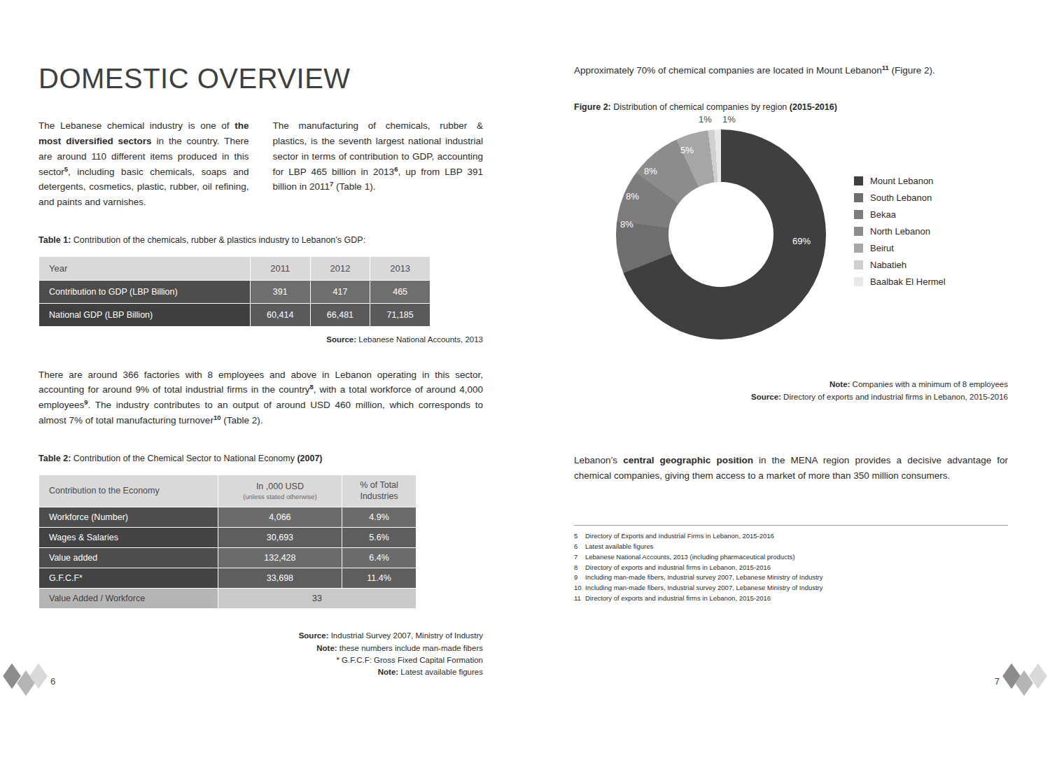DOMESTIC OVERVIEW
The Lebanese chemical industry is one of the most diversified sectors in the country. There are around 110 different items produced in this sector5, including basic chemicals, soaps and detergents, cosmetics, plastic, rubber, oil refining, and paints and varnishes.
The manufacturing of chemicals, rubber & plastics, is the seventh largest national industrial sector in terms of contribution to GDP, accounting for LBP 465 billion in 20136, up from LBP 391 billion in 20117 (Table 1).
Table 1: Contribution of the chemicals, rubber & plastics industry to Lebanon’s GDP:
| Year | 2011 | 2012 | 2013 |
| --- | --- | --- | --- |
| Contribution to GDP (LBP Billion) | 391 | 417 | 465 |
| National GDP (LBP Billion) | 60,414 | 66,481 | 71,185 |
Source: Lebanese National Accounts, 2013
There are around 366 factories with 8 employees and above in Lebanon operating in this sector, accounting for around 9% of total industrial firms in the country8, with a total workforce of around 4,000 employees9. The industry contributes to an output of around USD 460 million, which corresponds to almost 7% of total manufacturing turnover10 (Table 2).
Table 2: Contribution of the Chemical Sector to National Economy (2007)
| Contribution to the Economy | In ,000 USD (unless stated otherwise) | % of Total Industries |
| --- | --- | --- |
| Workforce (Number) | 4,066 | 4.9% |
| Wages & Salaries | 30,693 | 5.6% |
| Value added | 132,428 | 6.4% |
| G.F.C.F* | 33,698 | 11.4% |
| Value Added / Workforce | 33 |
Source: Industrial Survey 2007, Ministry of Industry
Note: these numbers include man-made fibers
* G.F.C.F: Gross Fixed Capital Formation
Note: Latest available figures
6
Approximately 70% of chemical companies are located in Mount Lebanon11 (Figure 2).
Figure 2: Distribution of chemical companies by region (2015-2016)
69% 8% 8% 8% 5% 1% 1%
Mount Lebanon
South Lebanon
Bekaa
North Lebanon
Beirut
Nabatieh
Baalbak El Hermel
Note: Companies with a minimum of 8 employees
Source: Directory of exports and industrial firms in Lebanon, 2015-2016
Lebanon’s central geographic position in the MENA region provides a decisive advantage for chemical companies, giving them access to a market of more than 350 million consumers.
5 Directory of Exports and Industrial Firms in Lebanon, 2015-2016
6 Latest available figures
7 Lebanese National Accounts, 2013 (including pharmaceutical products)
8 Directory of exports and industrial firms in Lebanon, 2015-2016
9 Including man-made fibers, Industrial survey 2007, Lebanese Ministry of Industry
10 Including man-made fibers, Industrial survey 2007, Lebanese Ministry of Industry
11 Directory of exports and industrial firms in Lebanon, 2015-2016
7